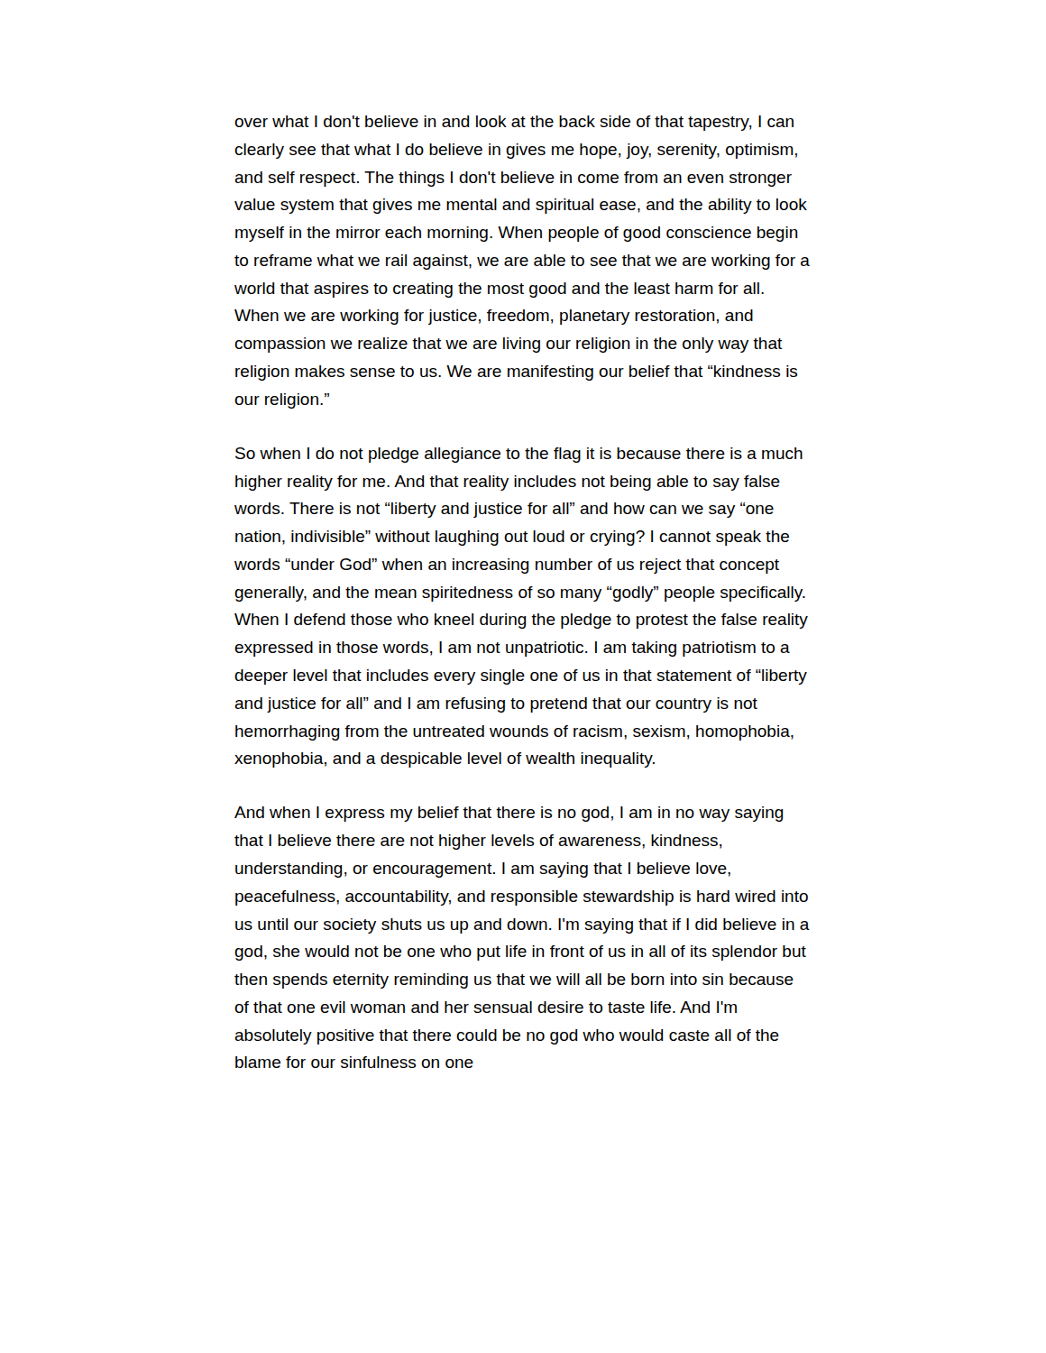over what I don't believe in and look at the back side of that tapestry, I can clearly see that what I do believe in gives me hope, joy, serenity, optimism, and self respect. The things I don't believe in come from an even stronger value system that gives me mental and spiritual ease, and the ability to look myself in the mirror each morning. When people of good conscience begin to reframe what we rail against, we are able to see that we are working for a world that aspires to creating the most good and the least harm for all. When we are working for justice, freedom, planetary restoration, and compassion we realize that we are living our religion in the only way that religion makes sense to us. We are manifesting our belief that “kindness is our religion.”
So when I do not pledge allegiance to the flag it is because there is a much higher reality for me. And that reality includes not being able to say false words. There is not “liberty and justice for all” and how can we say “one nation, indivisible” without laughing out loud or crying? I cannot speak the words “under God” when an increasing number of us reject that concept generally, and the mean spiritedness of so many “godly” people specifically. When I defend those who kneel during the pledge to protest the false reality expressed in those words, I am not unpatriotic. I am taking patriotism to a deeper level that includes every single one of us in that statement of “liberty and justice for all” and I am refusing to pretend that our country is not hemorrhaging from the untreated wounds of racism, sexism, homophobia, xenophobia, and a despicable level of wealth inequality.
And when I express my belief that there is no god, I am in no way saying that I believe there are not higher levels of awareness, kindness, understanding, or encouragement. I am saying that I believe love, peacefulness, accountability, and responsible stewardship is hard wired into us until our society shuts us up and down. I'm saying that if I did believe in a god, she would not be one who put life in front of us in all of its splendor but then spends eternity reminding us that we will all be born into sin because of that one evil woman and her sensual desire to taste life. And I'm absolutely positive that there could be no god who would caste all of the blame for our sinfulness on one